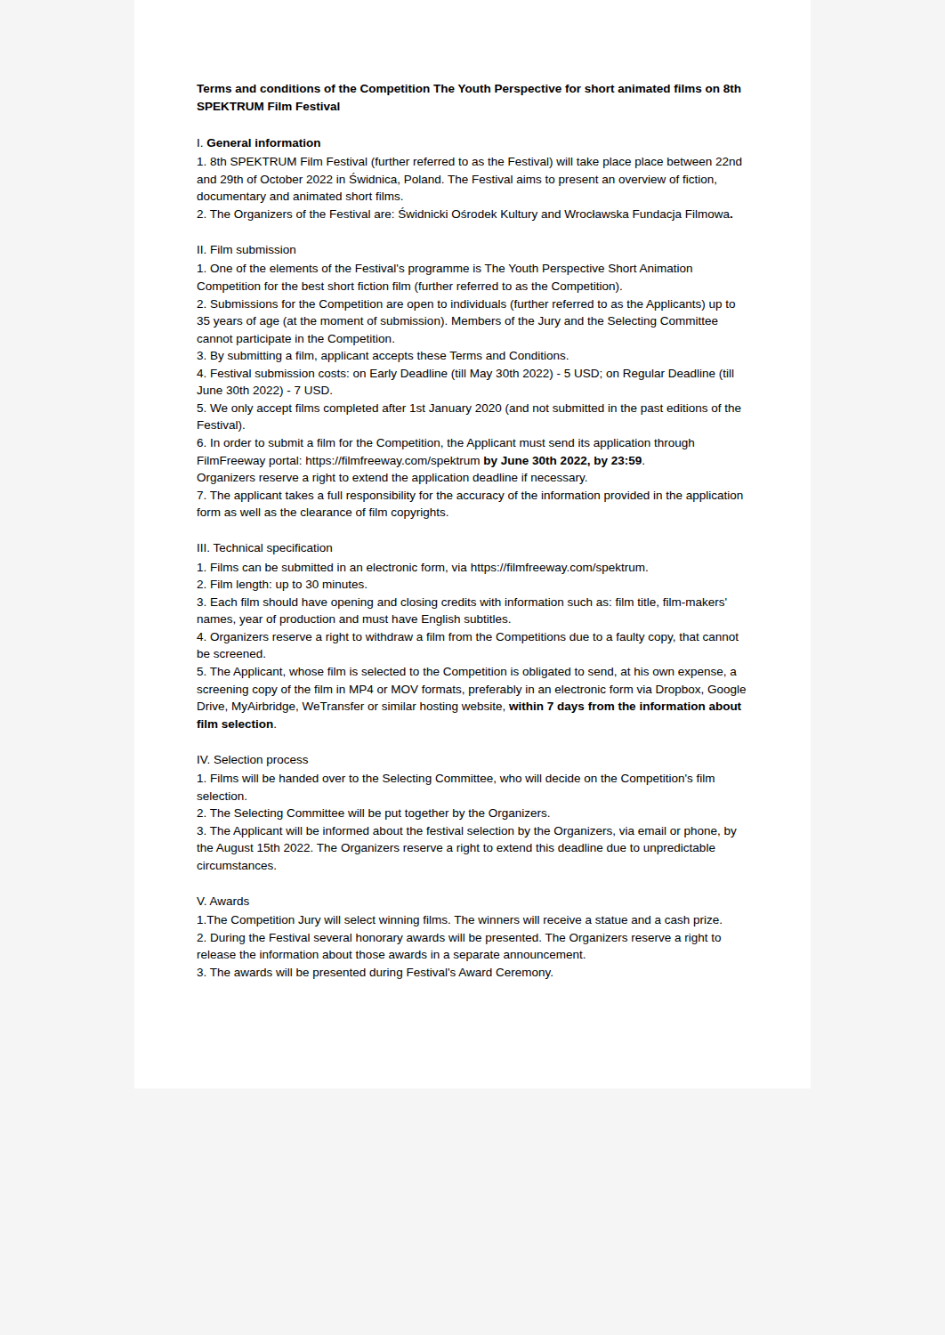Terms and conditions of the Competition The Youth Perspective for short animated films on 8th SPEKTRUM Film Festival
I. General information
1. 8th SPEKTRUM Film Festival (further referred to as the Festival) will take place place between 22nd and 29th of October 2022 in Świdnica, Poland. The Festival aims to present an overview of fiction, documentary and animated short films.
2. The Organizers of the Festival are: Świdnicki Ośrodek Kultury and Wrocławska Fundacja Filmowa.
II. Film submission
1. One of the elements of the Festival's programme is The Youth Perspective Short Animation Competition for the best short fiction film (further referred to as the Competition).
2. Submissions for the Competition are open to individuals (further referred to as the Applicants) up to 35 years of age (at the moment of submission). Members of the Jury and the Selecting Committee cannot participate in the Competition.
3. By submitting a film, applicant accepts these Terms and Conditions.
4. Festival submission costs: on Early Deadline (till May 30th 2022) - 5 USD; on Regular Deadline (till June 30th 2022) - 7 USD.
5. We only accept films completed after 1st January 2020 (and not submitted in the past editions of the Festival).
6. In order to submit a film for the Competition, the Applicant must send its application through FilmFreeway portal: https://filmfreeway.com/spektrum by June 30th 2022, by 23:59.
Organizers reserve a right to extend the application deadline if necessary.
7. The applicant takes a full responsibility for the accuracy of the information provided in the application form as well as the clearance of film copyrights.
III. Technical specification
1. Films can be submitted in an electronic form, via https://filmfreeway.com/spektrum.
2. Film length: up to 30 minutes.
3. Each film should have opening and closing credits with information such as: film title, film-makers' names, year of production and must have English subtitles.
4. Organizers reserve a right to withdraw a film from the Competitions due to a faulty copy, that cannot be screened.
5. The Applicant, whose film is selected to the Competition is obligated to send, at his own expense, a screening copy of the film in MP4 or MOV formats, preferably in an electronic form via Dropbox, Google Drive, MyAirbridge, WeTransfer or similar hosting website, within 7 days from the information about film selection.
IV. Selection process
1. Films will be handed over to the Selecting Committee, who will decide on the Competition's film selection.
2. The Selecting Committee will be put together by the Organizers.
3. The Applicant will be informed about the festival selection by the Organizers, via email or phone, by the August 15th 2022. The Organizers reserve a right to extend this deadline due to unpredictable circumstances.
V. Awards
1.The Competition Jury will select winning films. The winners will receive a statue and a cash prize.
2. During the Festival several honorary awards will be presented. The Organizers reserve a right to release the information about those awards in a separate announcement.
3. The awards will be presented during Festival's Award Ceremony.